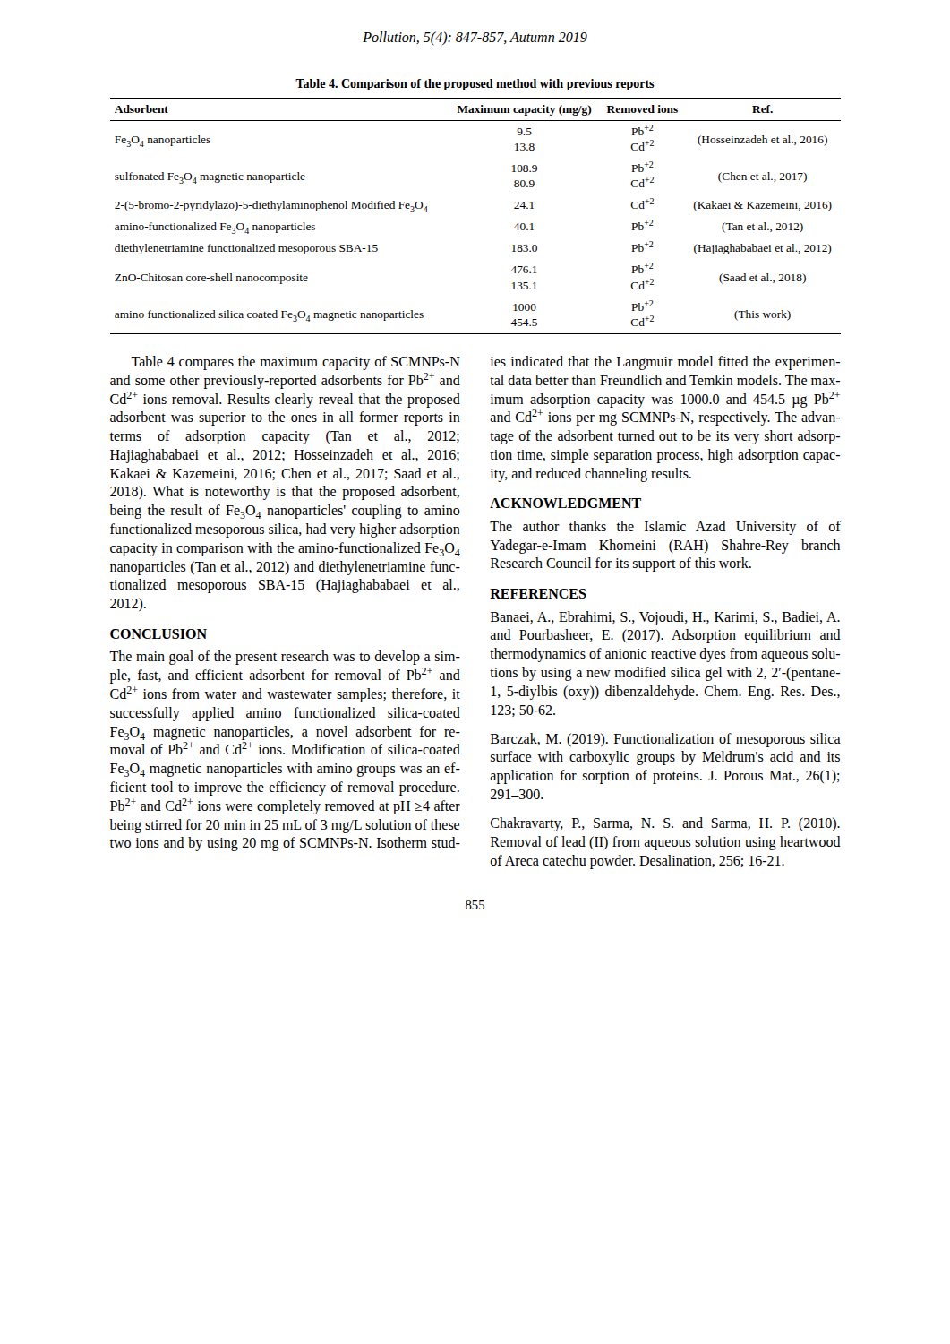Pollution, 5(4): 847-857, Autumn 2019
Table 4. Comparison of the proposed method with previous reports
| Adsorbent | Maximum capacity (mg/g) | Removed ions | Ref. |
| --- | --- | --- | --- |
| Fe 3 O 4 nanoparticles | 9.5 13.8 | Pb +2 Cd +2 | (Hosseinzadeh et al., 2016) |
| sulfonated Fe 3 O 4 magnetic nanoparticle | 108.9 80.9 | Pb +2 Cd +2 | (Chen et al., 2017) |
| 2-(5-bromo-2-pyridylazo)-5-diethylaminophenol Modified Fe 3 O 4 | 24.1 | Cd +2 | (Kakaei & Kazemeini, 2016) |
| amino-functionalized Fe 3 O 4 nanoparticles | 40.1 | Pb +2 | (Tan et al., 2012) |
| diethylenetriamine functionalized mesoporous SBA-15 | 183.0 | Pb +2 | (Hajiaghababaei et al., 2012) |
| ZnO-Chitosan core-shell nanocomposite | 476.1 135.1 | Pb +2 Cd +2 | (Saad et al., 2018) |
| amino functionalized silica coated Fe 3 O 4 magnetic nanoparticles | 1000 454.5 | Pb +2 Cd +2 | (This work) |
Table 4 compares the maximum capacity of SCMNPs-N and some other previously-reported adsorbents for Pb2+ and Cd2+ ions removal. Results clearly reveal that the proposed adsorbent was superior to the ones in all former reports in terms of adsorption capacity (Tan et al., 2012; Hajiaghababaei et al., 2012; Hosseinzadeh et al., 2016; Kakaei & Kazemeini, 2016; Chen et al., 2017; Saad et al., 2018). What is noteworthy is that the proposed adsorbent, being the result of Fe3O4 nanoparticles' coupling to amino functionalized mesoporous silica, had very higher adsorption capacity in comparison with the amino-functionalized Fe3O4 nanoparticles (Tan et al., 2012) and diethylenetriamine functionalized mesoporous SBA-15 (Hajiaghababaei et al., 2012).
Conclusion
The main goal of the present research was to develop a simple, fast, and efficient adsorbent for removal of Pb2+ and Cd2+ ions from water and wastewater samples; therefore, it successfully applied amino functionalized silica-coated Fe3O4 magnetic nanoparticles, a novel adsorbent for removal of Pb2+ and Cd2+ ions. Modification of silica-coated Fe3O4 magnetic nanoparticles with amino groups was an efficient tool to improve the efficiency of removal procedure. Pb2+ and Cd2+ ions were completely removed at pH ≥4 after being stirred for 20 min in 25 mL of 3 mg/L solution of these two ions and by using 20 mg of SCMNPs-N. Isotherm studies indicated that the Langmuir model fitted the experimental data better than Freundlich and Temkin models. The maximum adsorption capacity was 1000.0 and 454.5 µg Pb2+ and Cd2+ ions per mg SCMNPs-N, respectively. The advantage of the adsorbent turned out to be its very short adsorption time, simple separation process, high adsorption capacity, and reduced channeling results.
Acknowledgment
The author thanks the Islamic Azad University of of Yadegar-e-Imam Khomeini (RAH) Shahre-Rey branch Research Council for its support of this work.
References
Banaei, A., Ebrahimi, S., Vojoudi, H., Karimi, S., Badiei, A. and Pourbasheer, E. (2017). Adsorption equilibrium and thermodynamics of anionic reactive dyes from aqueous solutions by using a new modified silica gel with 2, 2′-(pentane-1, 5-diylbis (oxy)) dibenzaldehyde. Chem. Eng. Res. Des., 123; 50-62.
Barczak, M. (2019). Functionalization of mesoporous silica surface with carboxylic groups by Meldrum's acid and its application for sorption of proteins. J. Porous Mat., 26(1); 291–300.
Chakravarty, P., Sarma, N. S. and Sarma, H. P. (2010). Removal of lead (II) from aqueous solution using heartwood of Areca catechu powder. Desalination, 256; 16-21.
855